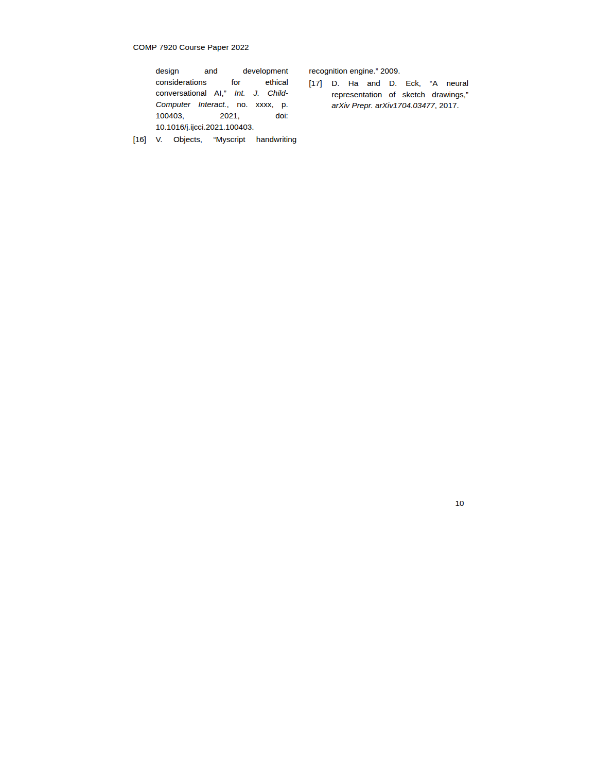COMP 7920 Course Paper 2022
design and development considerations for ethical conversational AI,” Int. J. Child-Computer Interact., no. xxxx, p. 100403, 2021, doi: 10.1016/j.ijcci.2021.100403.
[16]
V. Objects, “Myscript handwriting
recognition engine.” 2009.
[17]
D. Ha and D. Eck, “A neural representation of sketch drawings,” arXiv Prepr. arXiv1704.03477, 2017.
10